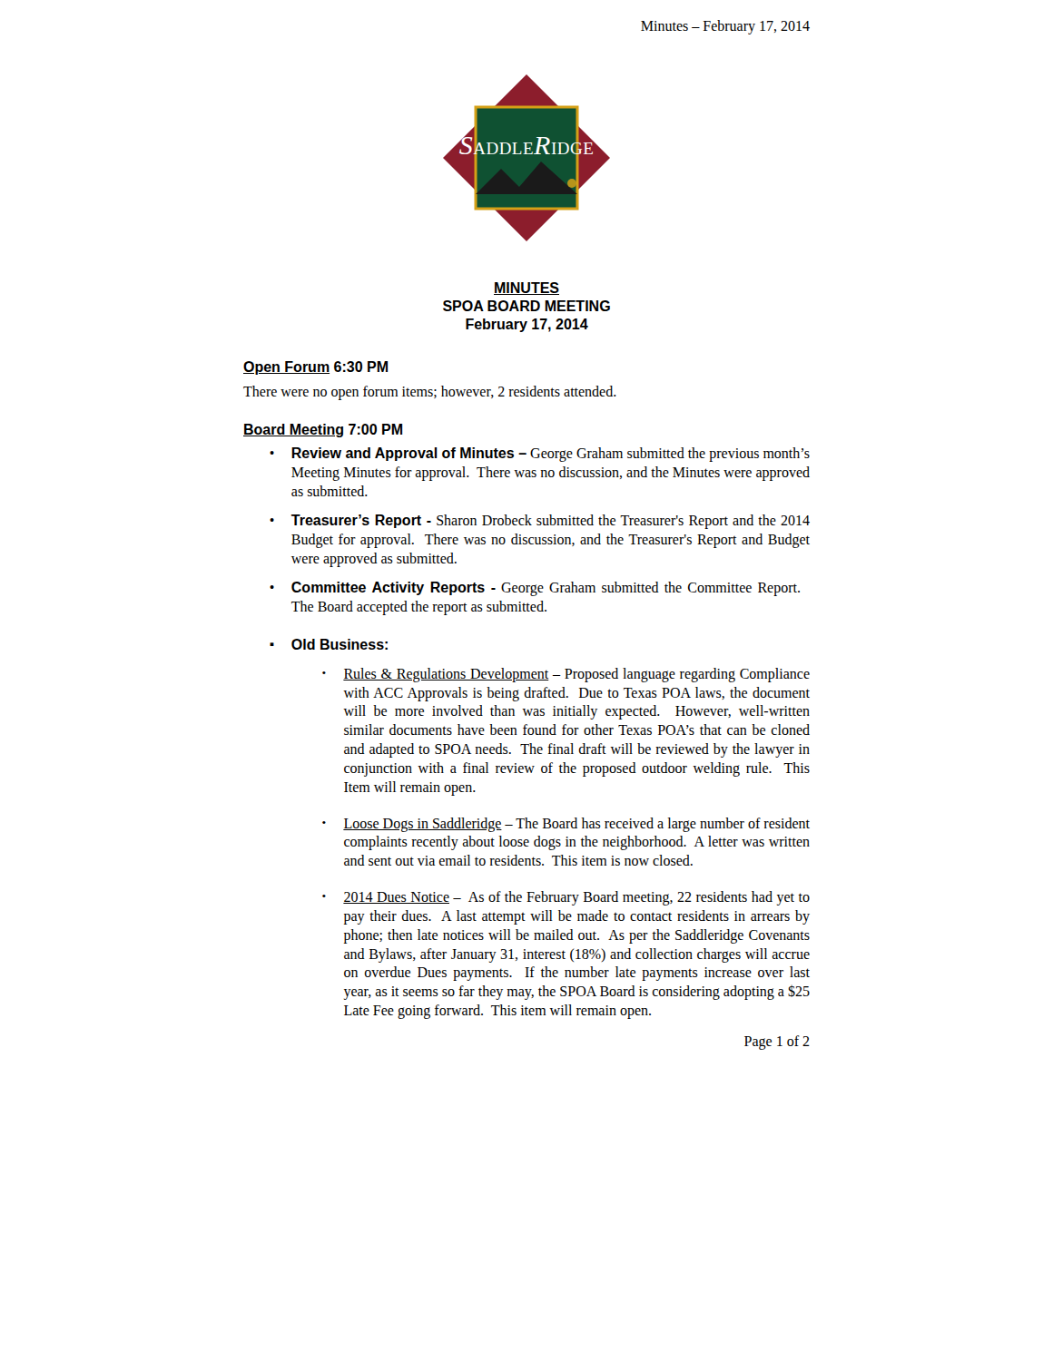Minutes – February 17, 2014
SADDLERIDGE
MINUTES
SPOA BOARD MEETING
February 17, 2014
Open Forum 6:30 PM
There were no open forum items; however, 2 residents attended.
Board Meeting 7:00 PM
Review and Approval of Minutes – George Graham submitted the previous month’s Meeting Minutes for approval. There was no discussion, and the Minutes were approved as submitted.
Treasurer’s Report - Sharon Drobeck submitted the Treasurer's Report and the 2014 Budget for approval. There was no discussion, and the Treasurer's Report and Budget were approved as submitted.
Committee Activity Reports - George Graham submitted the Committee Report. The Board accepted the report as submitted.
Old Business:
Rules & Regulations Development – Proposed language regarding Compliance with ACC Approvals is being drafted. Due to Texas POA laws, the document will be more involved than was initially expected. However, well-written similar documents have been found for other Texas POA’s that can be cloned and adapted to SPOA needs. The final draft will be reviewed by the lawyer in conjunction with a final review of the proposed outdoor welding rule. This Item will remain open.
Loose Dogs in Saddleridge – The Board has received a large number of resident complaints recently about loose dogs in the neighborhood. A letter was written and sent out via email to residents. This item is now closed.
2014 Dues Notice – As of the February Board meeting, 22 residents had yet to pay their dues. A last attempt will be made to contact residents in arrears by phone; then late notices will be mailed out. As per the Saddleridge Covenants and Bylaws, after January 31, interest (18%) and collection charges will accrue on overdue Dues payments. If the number late payments increase over last year, as it seems so far they may, the SPOA Board is considering adopting a $25 Late Fee going forward. This item will remain open.
Page 1 of 2